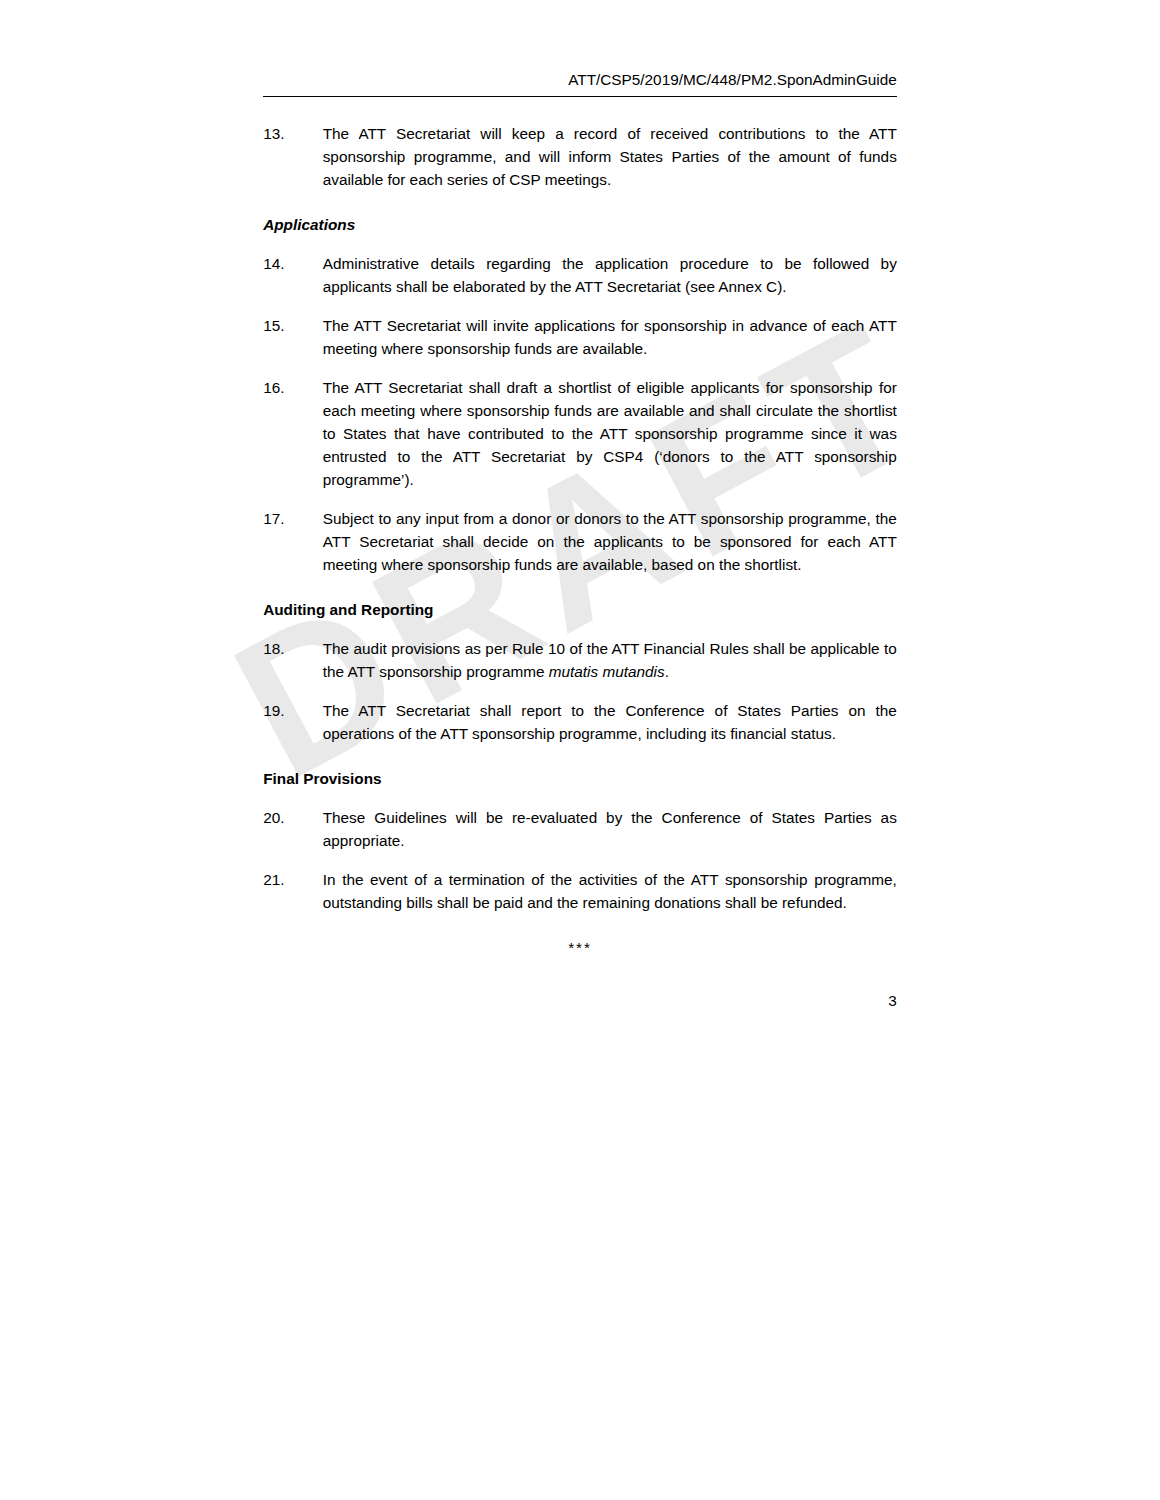DRAFT
ATT/CSP5/2019/MC/448/PM2.SponAdminGuide
13.
The ATT Secretariat will keep a record of received contributions to the ATT sponsorship programme, and will inform States Parties of the amount of funds available for each series of CSP meetings.
Applications
14.
Administrative details regarding the application procedure to be followed by applicants shall be elaborated by the ATT Secretariat (see Annex C).
15.
The ATT Secretariat will invite applications for sponsorship in advance of each ATT meeting where sponsorship funds are available.
16.
The ATT Secretariat shall draft a shortlist of eligible applicants for sponsorship for each meeting where sponsorship funds are available and shall circulate the shortlist to States that have contributed to the ATT sponsorship programme since it was entrusted to the ATT Secretariat by CSP4 (‘donors to the ATT sponsorship programme’).
17.
Subject to any input from a donor or donors to the ATT sponsorship programme, the ATT Secretariat shall decide on the applicants to be sponsored for each ATT meeting where sponsorship funds are available, based on the shortlist.
Auditing and Reporting
18.
The audit provisions as per Rule 10 of the ATT Financial Rules shall be applicable to the ATT sponsorship programme mutatis mutandis.
19.
The ATT Secretariat shall report to the Conference of States Parties on the operations of the ATT sponsorship programme, including its financial status.
Final Provisions
20.
These Guidelines will be re-evaluated by the Conference of States Parties as appropriate.
21.
In the event of a termination of the activities of the ATT sponsorship programme, outstanding bills shall be paid and the remaining donations shall be refunded.
***
3